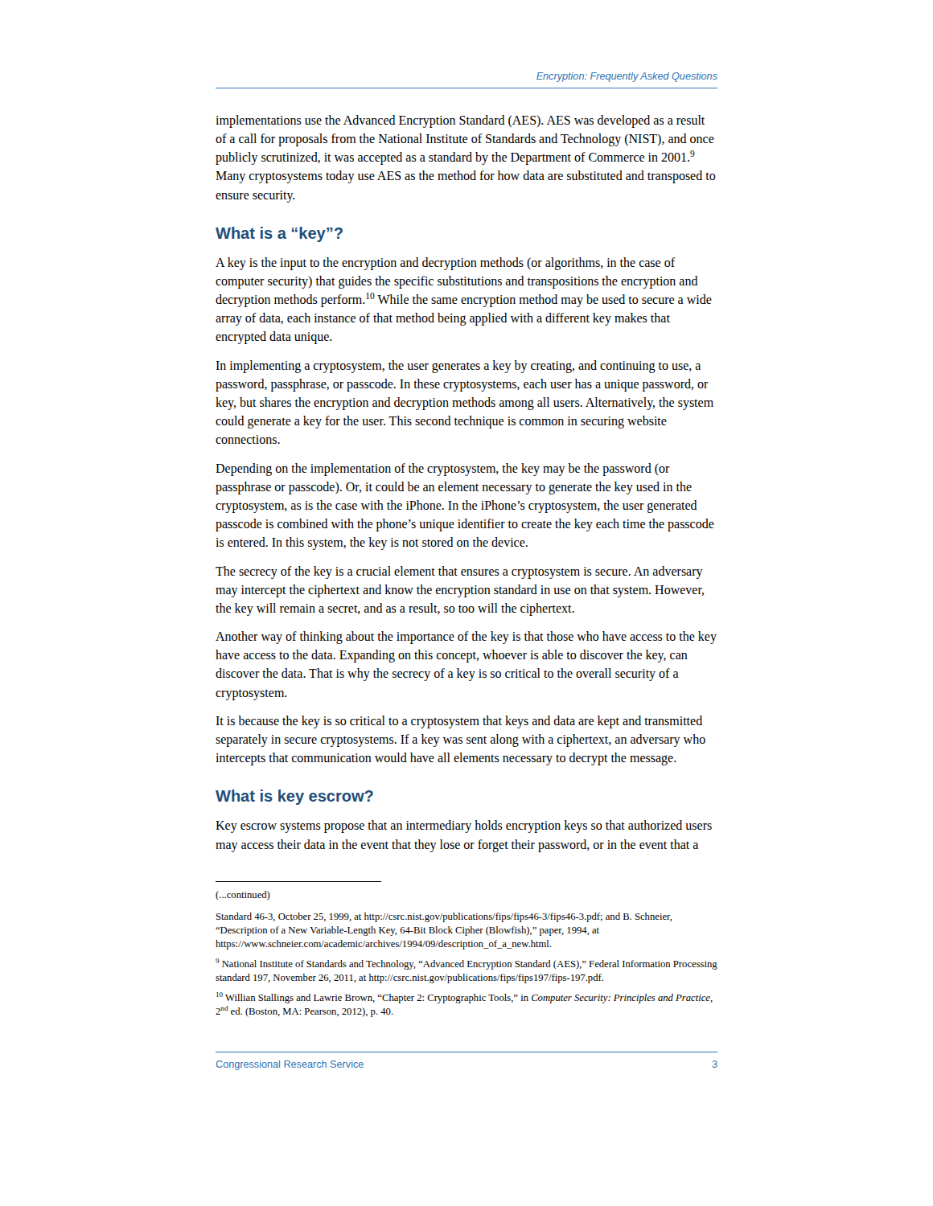Encryption: Frequently Asked Questions
implementations use the Advanced Encryption Standard (AES). AES was developed as a result of a call for proposals from the National Institute of Standards and Technology (NIST), and once publicly scrutinized, it was accepted as a standard by the Department of Commerce in 2001.9 Many cryptosystems today use AES as the method for how data are substituted and transposed to ensure security.
What is a “key”?
A key is the input to the encryption and decryption methods (or algorithms, in the case of computer security) that guides the specific substitutions and transpositions the encryption and decryption methods perform.10 While the same encryption method may be used to secure a wide array of data, each instance of that method being applied with a different key makes that encrypted data unique.
In implementing a cryptosystem, the user generates a key by creating, and continuing to use, a password, passphrase, or passcode. In these cryptosystems, each user has a unique password, or key, but shares the encryption and decryption methods among all users. Alternatively, the system could generate a key for the user. This second technique is common in securing website connections.
Depending on the implementation of the cryptosystem, the key may be the password (or passphrase or passcode). Or, it could be an element necessary to generate the key used in the cryptosystem, as is the case with the iPhone. In the iPhone’s cryptosystem, the user generated passcode is combined with the phone’s unique identifier to create the key each time the passcode is entered. In this system, the key is not stored on the device.
The secrecy of the key is a crucial element that ensures a cryptosystem is secure. An adversary may intercept the ciphertext and know the encryption standard in use on that system. However, the key will remain a secret, and as a result, so too will the ciphertext.
Another way of thinking about the importance of the key is that those who have access to the key have access to the data. Expanding on this concept, whoever is able to discover the key, can discover the data. That is why the secrecy of a key is so critical to the overall security of a cryptosystem.
It is because the key is so critical to a cryptosystem that keys and data are kept and transmitted separately in secure cryptosystems. If a key was sent along with a ciphertext, an adversary who intercepts that communication would have all elements necessary to decrypt the message.
What is key escrow?
Key escrow systems propose that an intermediary holds encryption keys so that authorized users may access their data in the event that they lose or forget their password, or in the event that a
(...continued)
Standard 46-3, October 25, 1999, at http://csrc.nist.gov/publications/fips/fips46-3/fips46-3.pdf; and B. Schneier, “Description of a New Variable-Length Key, 64-Bit Block Cipher (Blowfish),” paper, 1994, at https://www.schneier.com/academic/archives/1994/09/description_of_a_new.html.
9 National Institute of Standards and Technology, “Advanced Encryption Standard (AES),” Federal Information Processing standard 197, November 26, 2011, at http://csrc.nist.gov/publications/fips/fips197/fips-197.pdf.
10 Willian Stallings and Lawrie Brown, “Chapter 2: Cryptographic Tools,” in Computer Security: Principles and Practice, 2nd ed. (Boston, MA: Pearson, 2012), p. 40.
Congressional Research Service
3